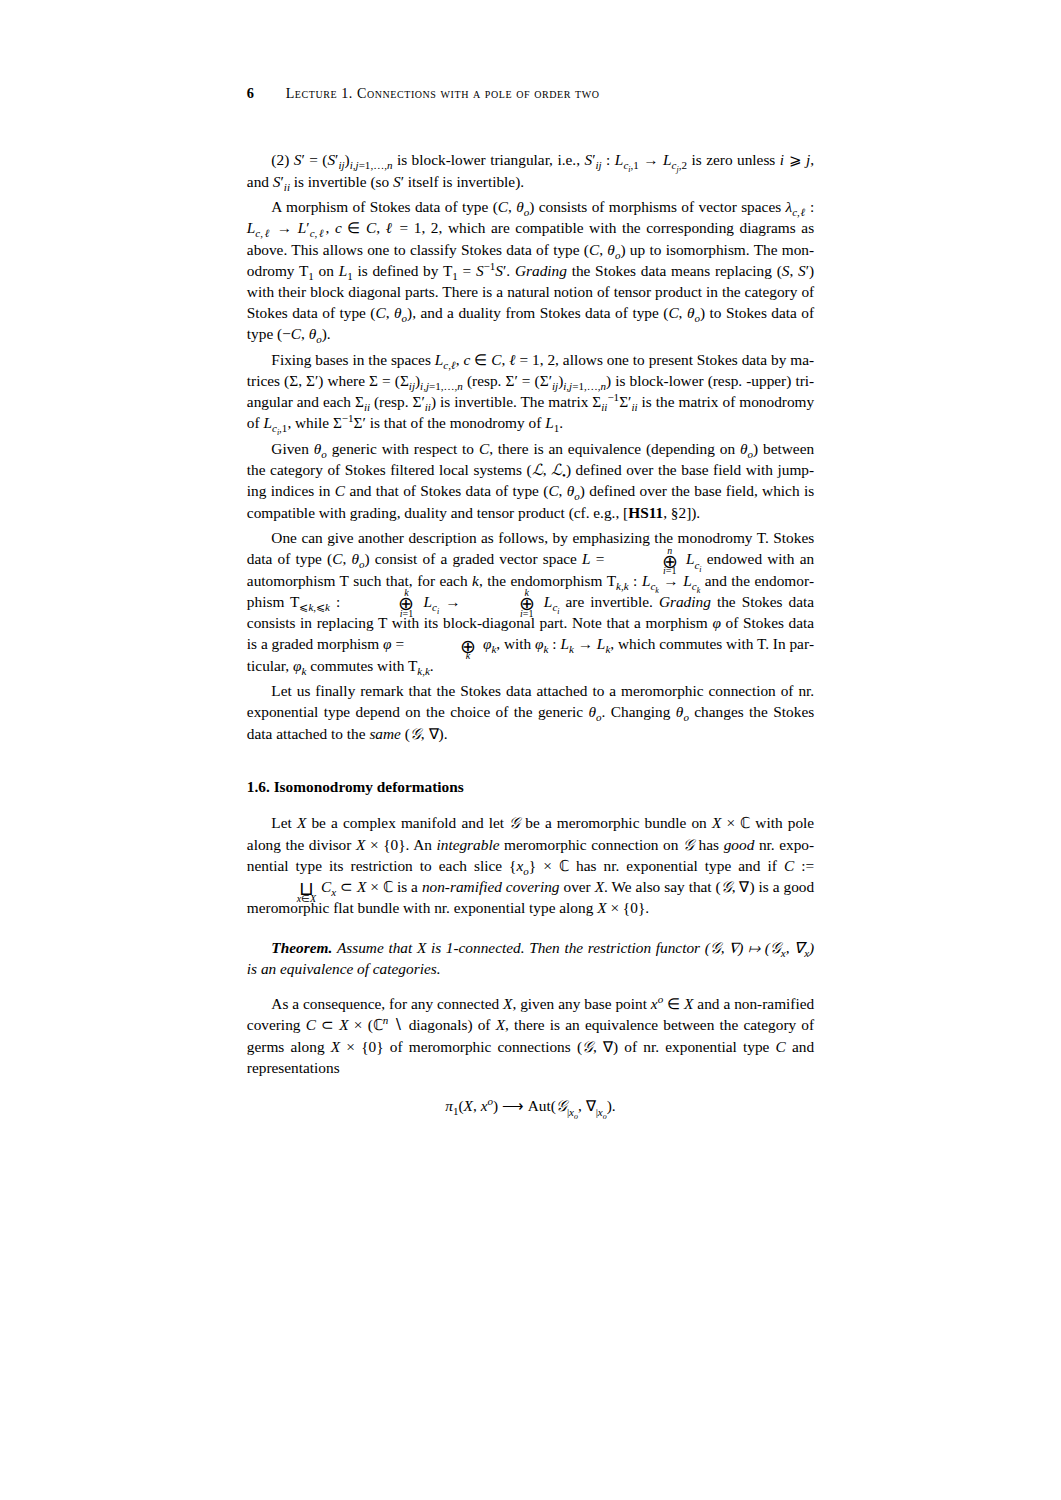6 Lecture 1. Connections with a pole of order two
(2) S′ = (S′ij)i,j=1,…,n is block-lower triangular, i.e., S′ij : Lci,1 → Lcj,2 is zero unless i ⩾ j, and S′ii is invertible (so S′ itself is invertible).
A morphism of Stokes data of type (C, θo) consists of morphisms of vector spaces λc,ℓ : Lc,ℓ → L′c,ℓ, c ∈ C, ℓ = 1, 2, which are compatible with the corresponding diagrams as above. This allows one to classify Stokes data of type (C, θo) up to isomorphism. The monodromy T1 on L1 is defined by T1 = S−1S′. Grading the Stokes data means replacing (S, S′) with their block diagonal parts. There is a natural notion of tensor product in the category of Stokes data of type (C, θo), and a duality from Stokes data of type (C, θo) to Stokes data of type (−C, θo).
Fixing bases in the spaces Lc,ℓ, c ∈ C, ℓ = 1, 2, allows one to present Stokes data by matrices (Σ, Σ′) where Σ = (Σij)i,j=1,…,n (resp. Σ′ = (Σ′ij)i,j=1,…,n) is block-lower (resp. -upper) triangular and each Σii (resp. Σ′ii) is invertible. The matrix Σii−1Σ′ii is the matrix of monodromy of Lci,1, while Σ−1Σ′ is that of the monodromy of L1.
Given θo generic with respect to C, there is an equivalence (depending on θo) between the category of Stokes filtered local systems (ℒ, ℒ•) defined over the base field with jumping indices in C and that of Stokes data of type (C, θo) defined over the base field, which is compatible with grading, duality and tensor product (cf. e.g., [HS11, §2]).
One can give another description as follows, by emphasizing the monodromy T. Stokes data of type (C, θo) consist of a graded vector space L = ⊕i=1 n Lci endowed with an automorphism T such that, for each k, the endomorphism Tk,k : Lck → Lck and the endomorphism T⩽k,⩽k : ⊕i=1 k Lci → ⊕i=1 k Lci are invertible. Grading the Stokes data consists in replacing T with its block-diagonal part. Note that a morphism φ of Stokes data is a graded morphism φ = ⊕k φk, with φk : Lk → Lk, which commutes with T. In particular, φk commutes with Tk,k.
Let us finally remark that the Stokes data attached to a meromorphic connection of nr. exponential type depend on the choice of the generic θo. Changing θo changes the Stokes data attached to the same (𝒢, ∇).
1.6. Isomonodromy deformations
Let X be a complex manifold and let 𝒢 be a meromorphic bundle on X × ℂ with pole along the divisor X × {0}. An integrable meromorphic connection on 𝒢 has good nr. exponential type its restriction to each slice {xo} × ℂ has nr. exponential type and if C := ⊔x∈X Cx ⊂ X × ℂ is a non-ramified covering over X. We also say that (𝒢, ∇) is a good meromorphic flat bundle with nr. exponential type along X × {0}.
Theorem. Assume that X is 1-connected. Then the restriction functor (𝒢, ∇) ↦ (𝒢x, ∇x) is an equivalence of categories.
As a consequence, for any connected X, given any base point xo ∈ X and a non-ramified covering C ⊂ X × (ℂn ∖ diagonals) of X, there is an equivalence between the category of germs along X × {0} of meromorphic connections (𝒢, ∇) of nr. exponential type C and representations
π1(X, xo) ⟶ Aut(𝒢|xo, ∇|xo).